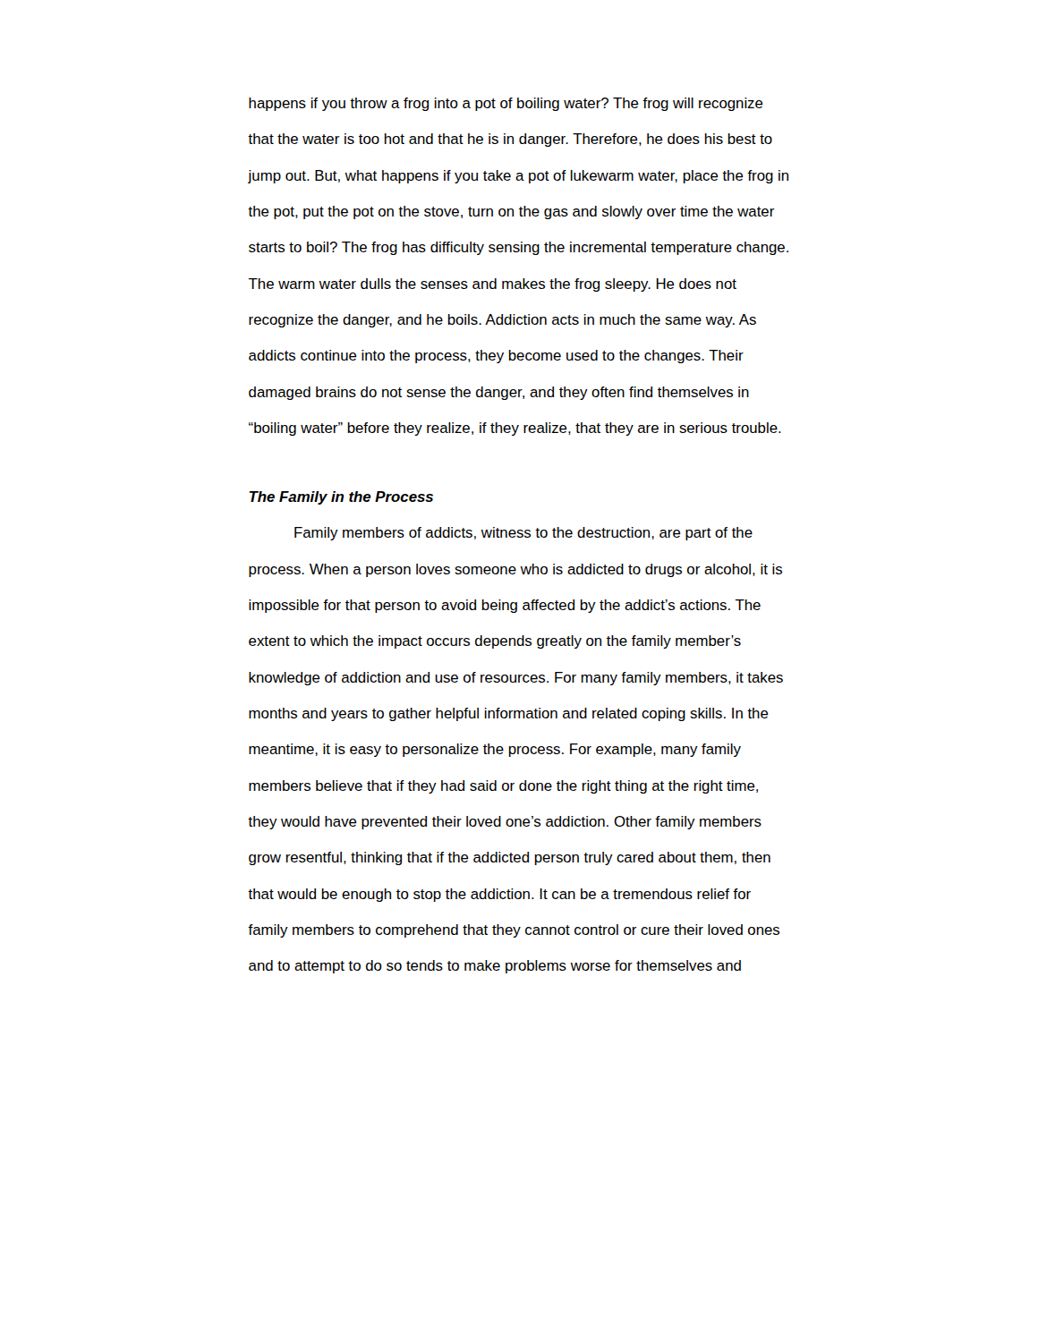happens if you throw a frog into a pot of boiling water? The frog will recognize that the water is too hot and that he is in danger. Therefore, he does his best to jump out. But, what happens if you take a pot of lukewarm water, place the frog in the pot, put the pot on the stove, turn on the gas and slowly over time the water starts to boil? The frog has difficulty sensing the incremental temperature change. The warm water dulls the senses and makes the frog sleepy. He does not recognize the danger, and he boils. Addiction acts in much the same way. As addicts continue into the process, they become used to the changes. Their damaged brains do not sense the danger, and they often find themselves in “boiling water” before they realize, if they realize, that they are in serious trouble.
The Family in the Process
Family members of addicts, witness to the destruction, are part of the process. When a person loves someone who is addicted to drugs or alcohol, it is impossible for that person to avoid being affected by the addict’s actions. The extent to which the impact occurs depends greatly on the family member’s knowledge of addiction and use of resources. For many family members, it takes months and years to gather helpful information and related coping skills. In the meantime, it is easy to personalize the process. For example, many family members believe that if they had said or done the right thing at the right time, they would have prevented their loved one’s addiction. Other family members grow resentful, thinking that if the addicted person truly cared about them, then that would be enough to stop the addiction. It can be a tremendous relief for family members to comprehend that they cannot control or cure their loved ones and to attempt to do so tends to make problems worse for themselves and